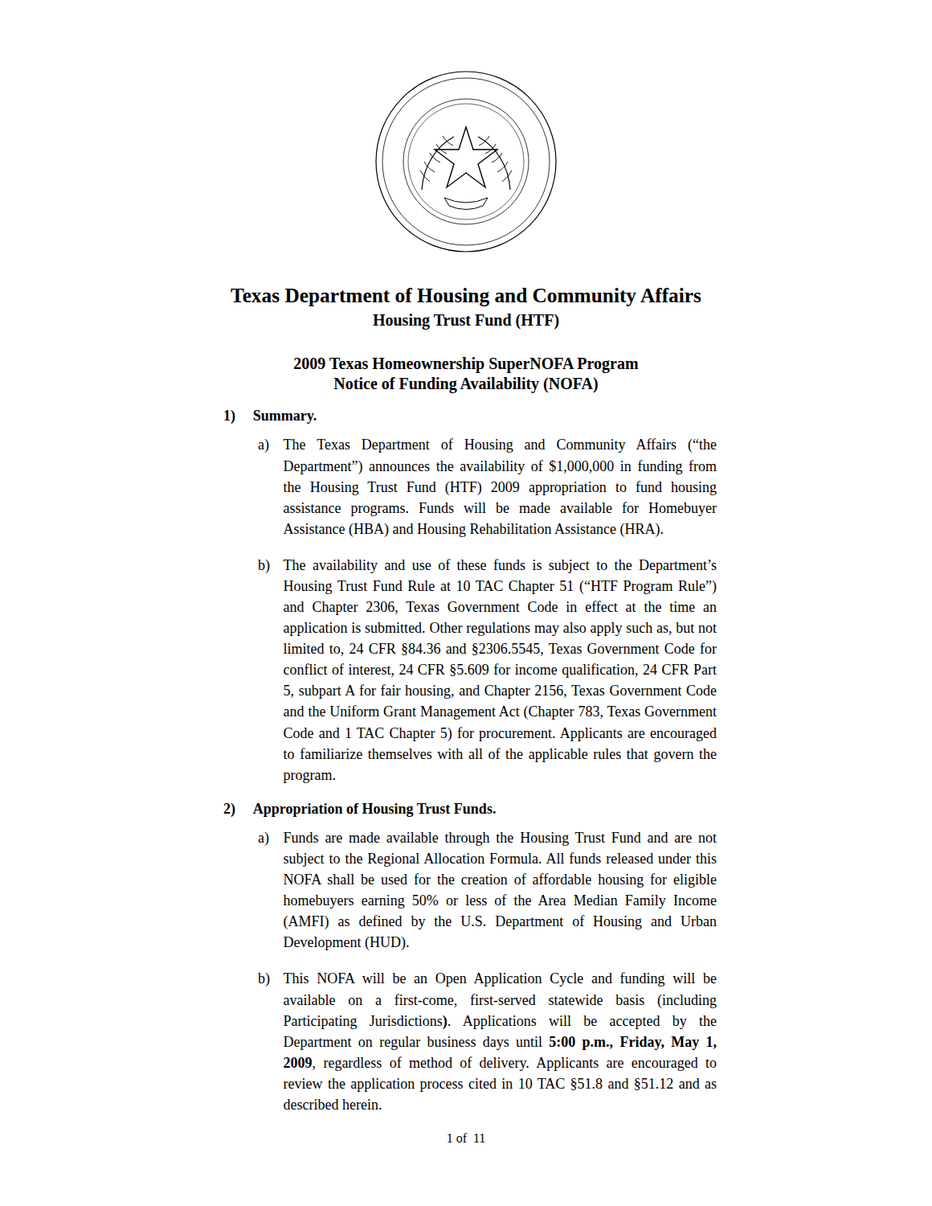Texas Department of Housing and Community Affairs
Housing Trust Fund (HTF)
2009 Texas Homeownership SuperNOFA Program
Notice of Funding Availability (NOFA)
Summary.
The Texas Department of Housing and Community Affairs (“the Department”) announces the availability of $1,000,000 in funding from the Housing Trust Fund (HTF) 2009 appropriation to fund housing assistance programs. Funds will be made available for Homebuyer Assistance (HBA) and Housing Rehabilitation Assistance (HRA).
The availability and use of these funds is subject to the Department’s Housing Trust Fund Rule at 10 TAC Chapter 51 (“HTF Program Rule”) and Chapter 2306, Texas Government Code in effect at the time an application is submitted. Other regulations may also apply such as, but not limited to, 24 CFR §84.36 and §2306.5545, Texas Government Code for conflict of interest, 24 CFR §5.609 for income qualification, 24 CFR Part 5, subpart A for fair housing, and Chapter 2156, Texas Government Code and the Uniform Grant Management Act (Chapter 783, Texas Government Code and 1 TAC Chapter 5) for procurement. Applicants are encouraged to familiarize themselves with all of the applicable rules that govern the program.
Appropriation of Housing Trust Funds.
Funds are made available through the Housing Trust Fund and are not subject to the Regional Allocation Formula. All funds released under this NOFA shall be used for the creation of affordable housing for eligible homebuyers earning 50% or less of the Area Median Family Income (AMFI) as defined by the U.S. Department of Housing and Urban Development (HUD).
This NOFA will be an Open Application Cycle and funding will be available on a first-come, first-served statewide basis (including Participating Jurisdictions). Applications will be accepted by the Department on regular business days until 5:00 p.m., Friday, May 1, 2009, regardless of method of delivery. Applicants are encouraged to review the application process cited in 10 TAC §51.8 and §51.12 and as described herein.
1 of 11